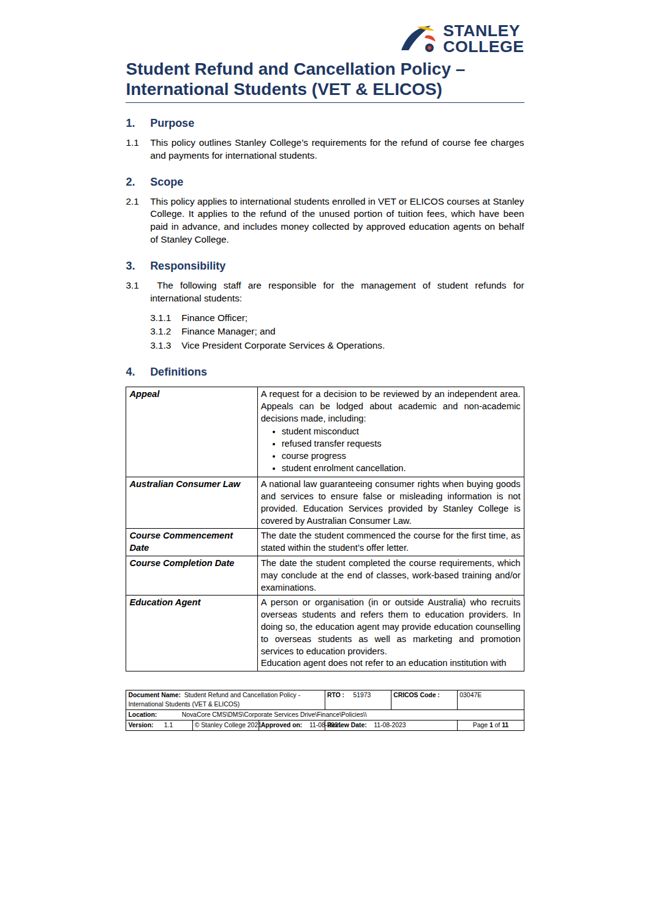STANLEY COLLEGE
Student Refund and Cancellation Policy – International Students (VET & ELICOS)
1. Purpose
1.1 This policy outlines Stanley College’s requirements for the refund of course fee charges and payments for international students.
2. Scope
2.1 This policy applies to international students enrolled in VET or ELICOS courses at Stanley College. It applies to the refund of the unused portion of tuition fees, which have been paid in advance, and includes money collected by approved education agents on behalf of Stanley College.
3. Responsibility
3.1 The following staff are responsible for the management of student refunds for international students:
3.1.1 Finance Officer;
3.1.2 Finance Manager; and
3.1.3 Vice President Corporate Services & Operations.
4. Definitions
| Appeal | A request for a decision to be reviewed by an independent area. Appeals can be lodged about academic and non-academic decisions made, including: student misconduct refused transfer requests course progress student enrolment cancellation. |
| Australian Consumer Law | A national law guaranteeing consumer rights when buying goods and services to ensure false or misleading information is not provided. Education Services provided by Stanley College is covered by Australian Consumer Law. |
| Course Commencement Date | The date the student commenced the course for the first time, as stated within the student’s offer letter. |
| Course Completion Date | The date the student completed the course requirements, which may conclude at the end of classes, work-based training and/or examinations. |
| Education Agent | A person or organisation (in or outside Australia) who recruits overseas students and refers them to education providers. In doing so, the education agent may provide education counselling to overseas students as well as marketing and promotion services to education providers. Education agent does not refer to an education institution with |
| Document Name: Student Refund and Cancellation Policy - International Students (VET & ELICOS) | RTO : 51973 | CRICOS Code : | 03047E |
| Location: NovaCore CMS\DMS\Corporate Services Drive\Finance\Policies\\ |
| Version: 1.1 | © Stanley College 2021 | Approved on: 11-08-2021 | Review Date: 11-08-2023 | Page 1 of 11 |